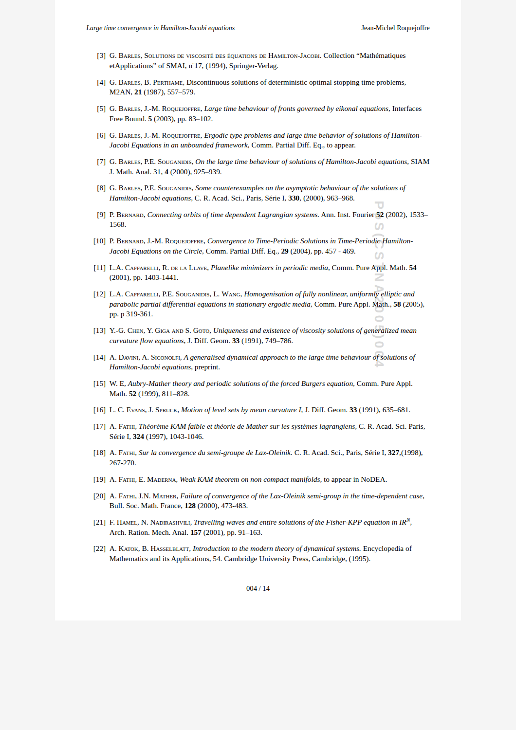PoS(CSTNA2005)004
Large time convergence in Hamilton-Jacobi equations Jean-Michel Roquejoffre
[3] G. Barles, Solutions de viscosité des équations de Hamilton-Jacobi. Collection “Mathématiques etApplications” of SMAI, n◦17, (1994), Springer-Verlag.
[4] G. Barles, B. Perthame, Discontinuous solutions of deterministic optimal stopping time problems, M2AN, 21 (1987), 557–579.
[5] G. Barles, J.-M. Roquejoffre, Large time behaviour of fronts governed by eikonal equations, Interfaces Free Bound. 5 (2003), pp. 83–102.
[6] G. Barles, J.-M. Roquejoffre, Ergodic type problems and large time behavior of solutions of Hamilton-Jacobi Equations in an unbounded framework, Comm. Partial Diff. Eq., to appear.
[7] G. Barles, P.E. Souganidis, On the large time behaviour of solutions of Hamilton-Jacobi equations, SIAM J. Math. Anal. 31, 4 (2000), 925–939.
[8] G. Barles, P.E. Souganidis, Some counterexamples on the asymptotic behaviour of the solutions of Hamilton-Jacobi equations, C. R. Acad. Sci., Paris, Série I, 330, (2000), 963–968.
[9] P. Bernard, Connecting orbits of time dependent Lagrangian systems. Ann. Inst. Fourier 52 (2002), 1533–1568.
[10] P. Bernard, J.-M. Roquejoffre, Convergence to Time-Periodic Solutions in Time-Periodic Hamilton-Jacobi Equations on the Circle, Comm. Partial Diff. Eq., 29 (2004), pp. 457 - 469.
[11] L.A. Caffarelli, R. de la Llave, Planelike minimizers in periodic media, Comm. Pure Appl. Math. 54 (2001), pp. 1403-1441.
[12] L.A. Caffarelli, P.E. Souganidis, L. Wang, Homogenisation of fully nonlinear, uniformly elliptic and parabolic partial differential equations in stationary ergodic media, Comm. Pure Appl. Math., 58 (2005), pp. p 319-361.
[13] Y.-G. Chen, Y. Giga and S. Goto, Uniqueness and existence of viscosity solutions of generalized mean curvature flow equations, J. Diff. Geom. 33 (1991), 749–786.
[14] A. Davini, A. Siconolfi, A generalised dynamical approach to the large time behaviour of solutions of Hamilton-Jacobi equations, preprint.
[15] W. E, Aubry-Mather theory and periodic solutions of the forced Burgers equation, Comm. Pure Appl. Math. 52 (1999), 811–828.
[16] L. C. Evans, J. Spruck, Motion of level sets by mean curvature I, J. Diff. Geom. 33 (1991), 635–681.
[17] A. Fathi, Théorème KAM faible et théorie de Mather sur les systèmes lagrangiens, C. R. Acad. Sci. Paris, Série I, 324 (1997), 1043-1046.
[18] A. Fathi, Sur la convergence du semi-groupe de Lax-Oleinik. C. R. Acad. Sci., Paris, Série I, 327,(1998), 267-270.
[19] A. Fathi, E. Maderna, Weak KAM theorem on non compact manifolds, to appear in NoDEA.
[20] A. Fathi, J.N. Mather, Failure of convergence of the Lax-Oleinik semi-group in the time-dependent case, Bull. Soc. Math. France, 128 (2000), 473-483.
[21] F. Hamel, N. Nadirashvili, Travelling waves and entire solutions of the Fisher-KPP equation in IRN, Arch. Ration. Mech. Anal. 157 (2001), pp. 91–163.
[22] A. Katok, B. Hasselblatt, Introduction to the modern theory of dynamical systems. Encyclopedia of Mathematics and its Applications, 54. Cambridge University Press, Cambridge, (1995).
004 / 14